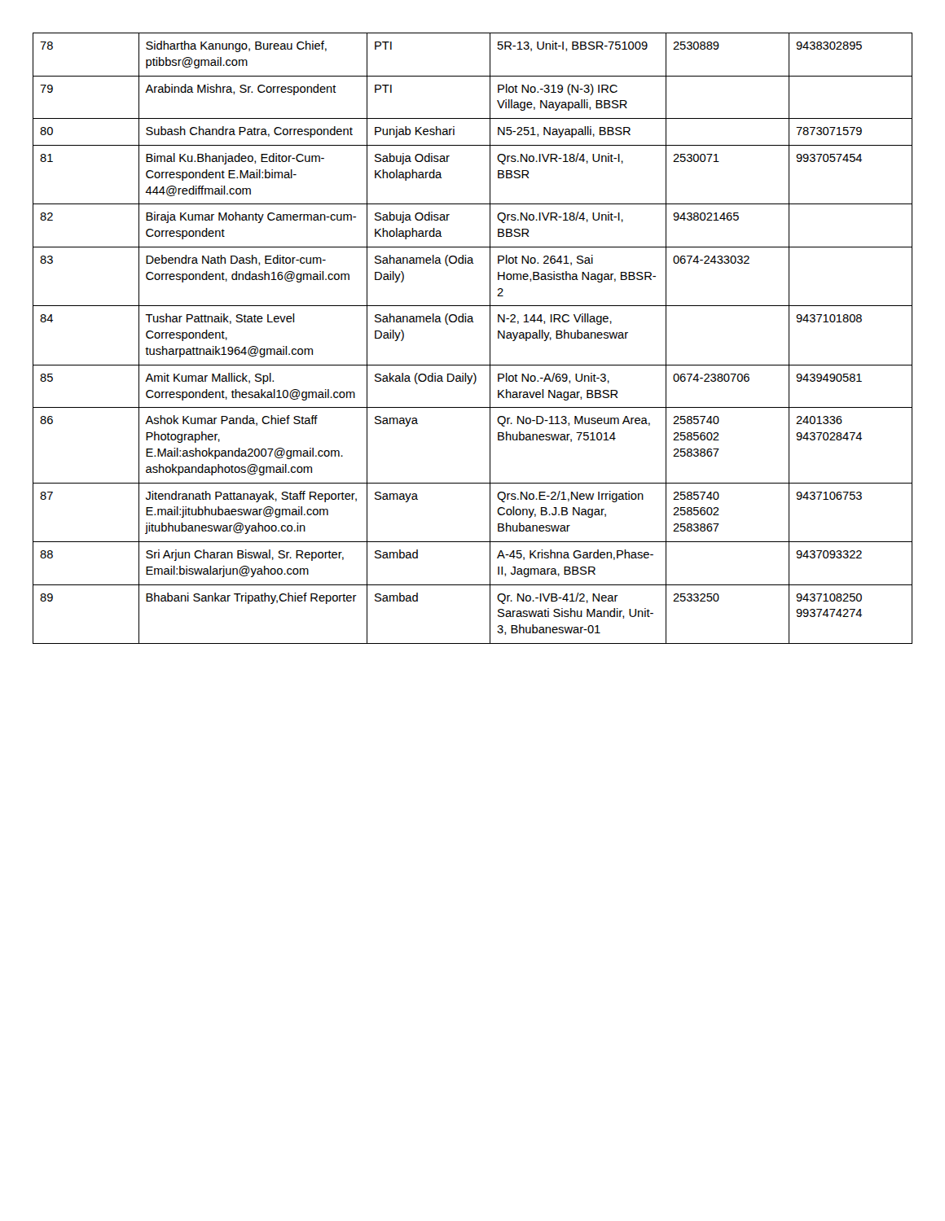| 78 | Sidhartha Kanungo, Bureau Chief, ptibbsr@gmail.com | PTI | 5R-13, Unit-I, BBSR-751009 | 2530889 | 9438302895 |
| 79 | Arabinda Mishra, Sr. Correspondent | PTI | Plot No.-319 (N-3) IRC Village, Nayapalli, BBSR | | |
| 80 | Subash Chandra Patra, Correspondent | Punjab Keshari | N5-251, Nayapalli, BBSR | | 7873071579 |
| 81 | Bimal Ku.Bhanjadeo, Editor-Cum-Correspondent E.Mail:bimal-444@rediffmail.com | Sabuja Odisar Kholapharda | Qrs.No.IVR-18/4, Unit-I, BBSR | 2530071 | 9937057454 |
| 82 | Biraja Kumar Mohanty Camerman-cum- Correspondent | Sabuja Odisar Kholapharda | Qrs.No.IVR-18/4, Unit-I, BBSR | 9438021465 | |
| 83 | Debendra Nath Dash, Editor-cum-Correspondent, dndash16@gmail.com | Sahanamela (Odia Daily) | Plot No. 2641, Sai Home,Basistha Nagar, BBSR-2 | 0674-2433032 | |
| 84 | Tushar Pattnaik, State Level Correspondent, tusharpattnaik1964@gmail.com | Sahanamela (Odia Daily) | N-2, 144, IRC Village, Nayapally, Bhubaneswar | | 9437101808 |
| 85 | Amit Kumar Mallick, Spl. Correspondent, thesakal10@gmail.com | Sakala (Odia Daily) | Plot No.-A/69, Unit-3, Kharavel Nagar, BBSR | 0674-2380706 | 9439490581 |
| 86 | Ashok Kumar Panda, Chief Staff Photographer, E.Mail:ashokpanda2007@gmail.com. ashokpandaphotos@gmail.com | Samaya | Qr. No-D-113, Museum Area, Bhubaneswar, 751014 | 2585740 2585602 2583867 | 2401336 9437028474 |
| 87 | Jitendranath Pattanayak, Staff Reporter, E.mail:jitubhubaeswar@gmail.com jitubhubaneswar@yahoo.co.in | Samaya | Qrs.No.E-2/1,New Irrigation Colony, B.J.B Nagar, Bhubaneswar | 2585740 2585602 2583867 | 9437106753 |
| 88 | Sri Arjun Charan Biswal, Sr. Reporter, Email:biswalarjun@yahoo.com | Sambad | A-45, Krishna Garden,Phase-II, Jagmara, BBSR | | 9437093322 |
| 89 | Bhabani Sankar Tripathy,Chief Reporter | Sambad | Qr. No.-IVB-41/2, Near Saraswati Sishu Mandir, Unit-3, Bhubaneswar-01 | 2533250 | 9437108250 9937474274 |